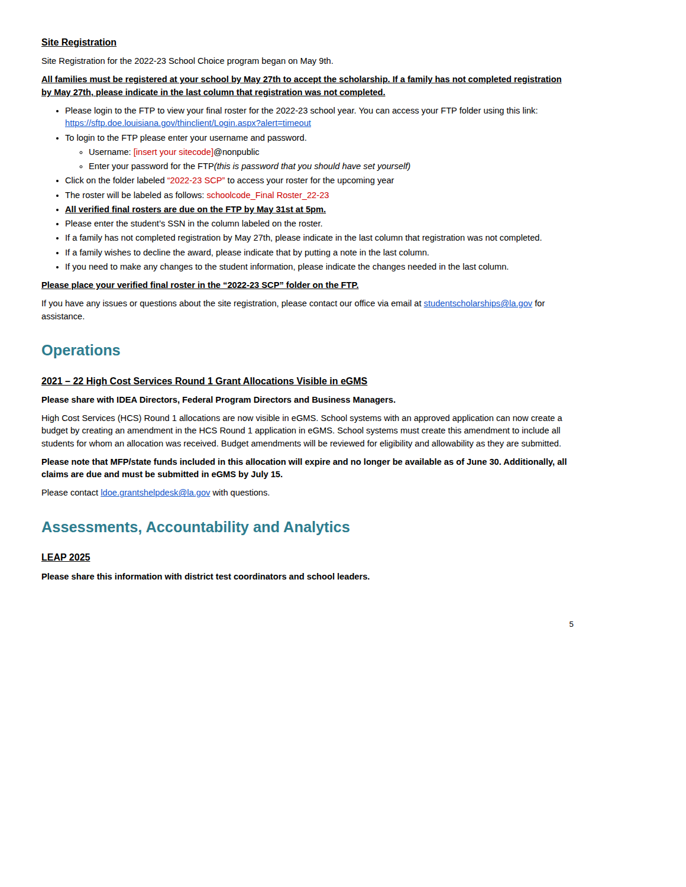Site Registration
Site Registration for the 2022-23 School Choice program began on May 9th.
All families must be registered at your school by May 27th to accept the scholarship. If a family has not completed registration by May 27th, please indicate in the last column that registration was not completed.
Please login to the FTP to view your final roster for the 2022-23 school year. You can access your FTP folder using this link: https://sftp.doe.louisiana.gov/thinclient/Login.aspx?alert=timeout
To login to the FTP please enter your username and password.
Username: [insert your sitecode]@nonpublic
Enter your password for the FTP(this is password that you should have set yourself)
Click on the folder labeled “2022-23 SCP” to access your roster for the upcoming year
The roster will be labeled as follows: schoolcode_Final Roster_22-23
All verified final rosters are due on the FTP by May 31st at 5pm.
Please enter the student’s SSN in the column labeled on the roster.
If a family has not completed registration by May 27th, please indicate in the last column that registration was not completed.
If a family wishes to decline the award, please indicate that by putting a note in the last column.
If you need to make any changes to the student information, please indicate the changes needed in the last column.
Please place your verified final roster in the “2022-23 SCP” folder on the FTP.
If you have any issues or questions about the site registration, please contact our office via email at studentscholarships@la.gov for assistance.
Operations
2021 – 22 High Cost Services Round 1 Grant Allocations Visible in eGMS
Please share with IDEA Directors, Federal Program Directors and Business Managers.
High Cost Services (HCS) Round 1 allocations are now visible in eGMS. School systems with an approved application can now create a budget by creating an amendment in the HCS Round 1 application in eGMS. School systems must create this amendment to include all students for whom an allocation was received. Budget amendments will be reviewed for eligibility and allowability as they are submitted.
Please note that MFP/state funds included in this allocation will expire and no longer be available as of June 30. Additionally, all claims are due and must be submitted in eGMS by July 15.
Please contact ldoe.grantshelpdesk@la.gov with questions.
Assessments, Accountability and Analytics
LEAP 2025
Please share this information with district test coordinators and school leaders.
5